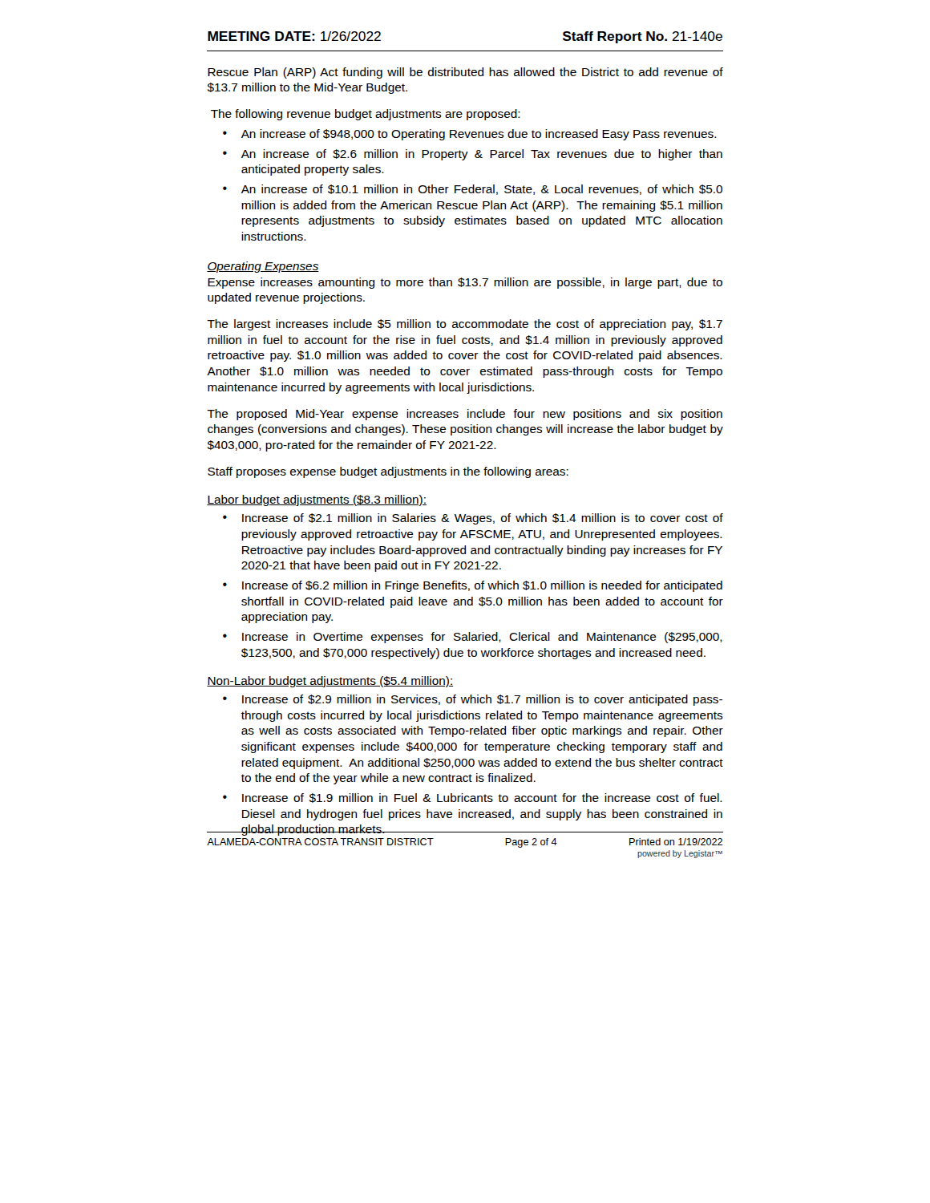MEETING DATE: 1/26/2022
Staff Report No. 21-140e
Rescue Plan (ARP) Act funding will be distributed has allowed the District to add revenue of $13.7 million to the Mid-Year Budget.
The following revenue budget adjustments are proposed:
An increase of $948,000 to Operating Revenues due to increased Easy Pass revenues.
An increase of $2.6 million in Property & Parcel Tax revenues due to higher than anticipated property sales.
An increase of $10.1 million in Other Federal, State, & Local revenues, of which $5.0 million is added from the American Rescue Plan Act (ARP). The remaining $5.1 million represents adjustments to subsidy estimates based on updated MTC allocation instructions.
Operating Expenses
Expense increases amounting to more than $13.7 million are possible, in large part, due to updated revenue projections.
The largest increases include $5 million to accommodate the cost of appreciation pay, $1.7 million in fuel to account for the rise in fuel costs, and $1.4 million in previously approved retroactive pay. $1.0 million was added to cover the cost for COVID-related paid absences. Another $1.0 million was needed to cover estimated pass-through costs for Tempo maintenance incurred by agreements with local jurisdictions.
The proposed Mid-Year expense increases include four new positions and six position changes (conversions and changes). These position changes will increase the labor budget by $403,000, pro-rated for the remainder of FY 2021-22.
Staff proposes expense budget adjustments in the following areas:
Labor budget adjustments ($8.3 million):
Increase of $2.1 million in Salaries & Wages, of which $1.4 million is to cover cost of previously approved retroactive pay for AFSCME, ATU, and Unrepresented employees. Retroactive pay includes Board-approved and contractually binding pay increases for FY 2020-21 that have been paid out in FY 2021-22.
Increase of $6.2 million in Fringe Benefits, of which $1.0 million is needed for anticipated shortfall in COVID-related paid leave and $5.0 million has been added to account for appreciation pay.
Increase in Overtime expenses for Salaried, Clerical and Maintenance ($295,000, $123,500, and $70,000 respectively) due to workforce shortages and increased need.
Non-Labor budget adjustments ($5.4 million):
Increase of $2.9 million in Services, of which $1.7 million is to cover anticipated pass-through costs incurred by local jurisdictions related to Tempo maintenance agreements as well as costs associated with Tempo-related fiber optic markings and repair. Other significant expenses include $400,000 for temperature checking temporary staff and related equipment. An additional $250,000 was added to extend the bus shelter contract to the end of the year while a new contract is finalized.
Increase of $1.9 million in Fuel & Lubricants to account for the increase cost of fuel. Diesel and hydrogen fuel prices have increased, and supply has been constrained in global production markets.
ALAMEDA-CONTRA COSTA TRANSIT DISTRICT
Page 2 of 4
Printed on 1/19/2022
powered by Legistar™